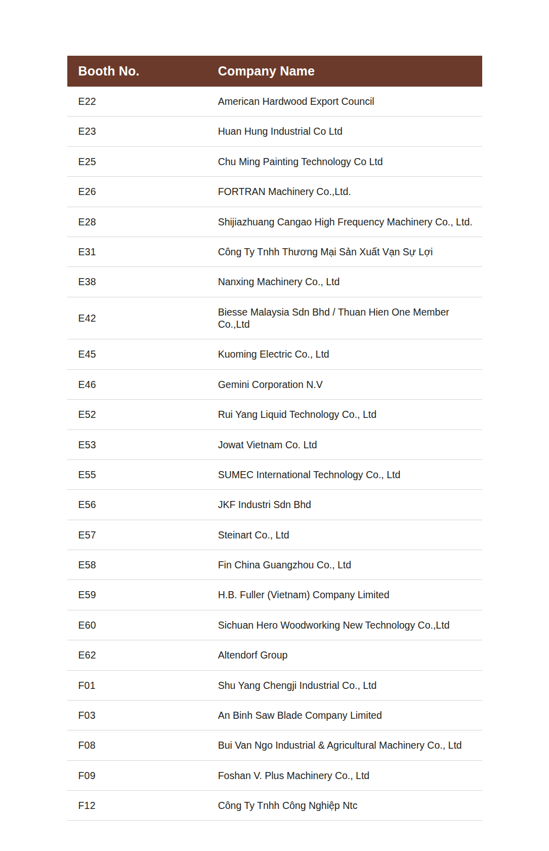| Booth No. | Company Name |
| --- | --- |
| E22 | American Hardwood Export Council |
| E23 | Huan Hung Industrial Co Ltd |
| E25 | Chu Ming Painting Technology Co Ltd |
| E26 | FORTRAN Machinery Co.,Ltd. |
| E28 | Shijiazhuang Cangao High Frequency Machinery Co., Ltd. |
| E31 | Công Ty Tnhh Thương Mại Sản Xuất Vạn Sự Lợi |
| E38 | Nanxing Machinery Co., Ltd |
| E42 | Biesse Malaysia Sdn Bhd / Thuan Hien One Member Co.,Ltd |
| E45 | Kuoming Electric Co., Ltd |
| E46 | Gemini Corporation N.V |
| E52 | Rui Yang Liquid Technology Co., Ltd |
| E53 | Jowat Vietnam Co. Ltd |
| E55 | SUMEC International Technology Co., Ltd |
| E56 | JKF Industri Sdn Bhd |
| E57 | Steinart Co., Ltd |
| E58 | Fin China Guangzhou Co., Ltd |
| E59 | H.B. Fuller (Vietnam) Company Limited |
| E60 | Sichuan Hero Woodworking New Technology Co.,Ltd |
| E62 | Altendorf Group |
| F01 | Shu Yang Chengji Industrial Co., Ltd |
| F03 | An Binh Saw Blade Company Limited |
| F08 | Bui Van Ngo Industrial & Agricultural Machinery Co., Ltd |
| F09 | Foshan V. Plus Machinery Co., Ltd |
| F12 | Công Ty Tnhh Công Nghiệp Ntc |